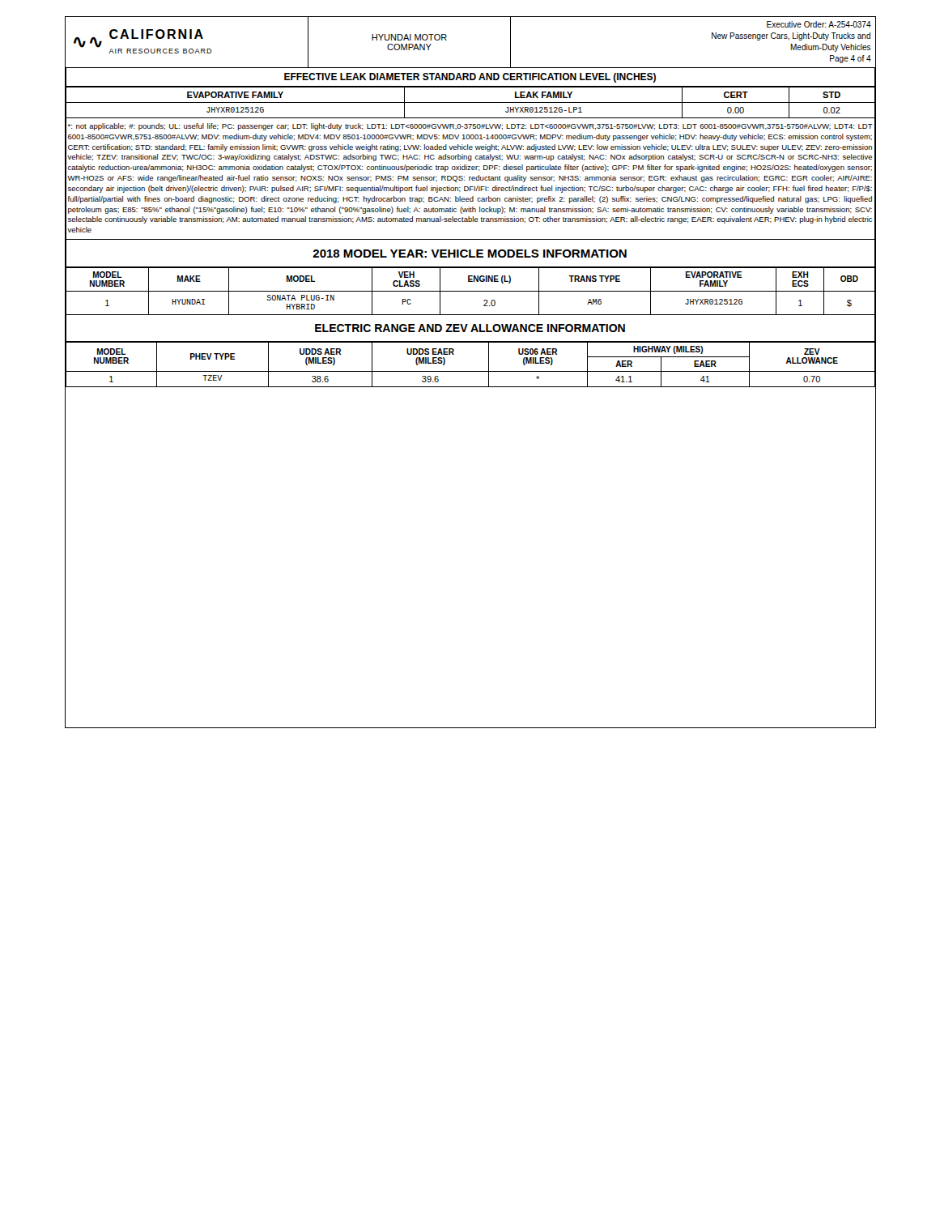| ∿∿ CALIFORNIA AIR RESOURCES BOARD | HYUNDAI MOTOR COMPANY | Executive Order: A-254-0374 New Passenger Cars, Light-Duty Trucks and Medium-Duty Vehicles Page 4 of 4 |
EFFECTIVE LEAK DIAMETER STANDARD AND CERTIFICATION LEVEL (INCHES)
| EVAPORATIVE FAMILY | LEAK FAMILY | CERT | STD |
| --- | --- | --- | --- |
| JHYXR012512G | JHYXR012512G-LP1 | 0.00 | 0.02 |
*: not applicable; #: pounds; UL: useful life; PC: passenger car; LDT: light-duty truck; LDT1: LDT<6000#GVWR,0-3750#LVW; LDT2: LDT<6000#GVWR,3751-5750#LVW; LDT3: LDT 6001-8500#GVWR,3751-5750#ALVW; LDT4: LDT 6001-8500#GVWR,5751-8500#ALVW; MDV: medium-duty vehicle; MDV4: MDV 8501-10000#GVWR; MDV5: MDV 10001-14000#GVWR; MDPV: medium-duty passenger vehicle; HDV: heavy-duty vehicle; ECS: emission control system; CERT: certification; STD: standard; FEL: family emission limit; GVWR: gross vehicle weight rating; LVW: loaded vehicle weight; ALVW: adjusted LVW; LEV: low emission vehicle; ULEV: ultra LEV; SULEV: super ULEV; ZEV: zero-emission vehicle; TZEV: transitional ZEV; TWC/OC: 3-way/oxidizing catalyst; ADSTWC: adsorbing TWC; HAC: HC adsorbing catalyst; WU: warm-up catalyst; NAC: NOx adsorption catalyst; SCR-U or SCRC/SCR-N or SCRC-NH3: selective catalytic reduction-urea/ammonia; NH3OC: ammonia oxidation catalyst; CTOX/PTOX: continuous/periodic trap oxidizer; DPF: diesel particulate filter (active); GPF: PM filter for spark-ignited engine; HO2S/O2S: heated/oxygen sensor; WR-HO2S or AFS: wide range/linear/heated air-fuel ratio sensor; NOXS: NOx sensor; PMS: PM sensor; RDQS: reductant quality sensor; NH3S: ammonia sensor; EGR: exhaust gas recirculation; EGRC: EGR cooler; AIR/AIRE: secondary air injection (belt driven)/(electric driven); PAIR: pulsed AIR; SFI/MFI: sequential/multiport fuel injection; DFI/IFI: direct/indirect fuel injection; TC/SC: turbo/super charger; CAC: charge air cooler; FFH: fuel fired heater; F/P/$: full/partial/partial with fines on-board diagnostic; DOR: direct ozone reducing; HCT: hydrocarbon trap; BCAN: bleed carbon canister; prefix 2: parallel; (2) suffix: series; CNG/LNG: compressed/liquefied natural gas; LPG: liquefied petroleum gas; E85: "85%" ethanol ("15%"gasoline) fuel; E10: "10%" ethanol ("90%"gasoline) fuel; A: automatic (with lockup); M: manual transmission; SA: semi-automatic transmission; CV: continuously variable transmission; SCV: selectable continuously variable transmission; AM: automated manual transmission; AMS: automated manual-selectable transmission; OT: other transmission; AER: all-electric range; EAER: equivalent AER; PHEV: plug-in hybrid electric vehicle
2018 MODEL YEAR: VEHICLE MODELS INFORMATION
| MODEL NUMBER | MAKE | MODEL | VEH CLASS | ENGINE (L) | TRANS TYPE | EVAPORATIVE FAMILY | EXH ECS | OBD |
| --- | --- | --- | --- | --- | --- | --- | --- | --- |
| 1 | HYUNDAI | SONATA PLUG-IN HYBRID | PC | 2.0 | AM6 | JHYXR012512G | 1 | $ |
ELECTRIC RANGE AND ZEV ALLOWANCE INFORMATION
| MODEL NUMBER | PHEV TYPE | UDDS AER (MILES) | UDDS EAER (MILES) | US06 AER (MILES) | HIGHWAY (MILES) | ZEV ALLOWANCE |
| --- | --- | --- | --- | --- | --- | --- |
| AER | EAER |
| 1 | TZEV | 38.6 | 39.6 | * | 41.1 | 41 | 0.70 |